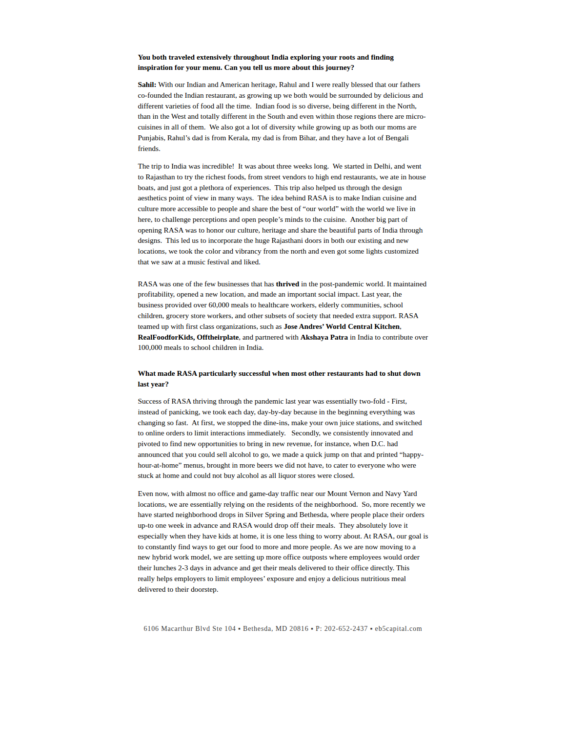You both traveled extensively throughout India exploring your roots and finding inspiration for your menu. Can you tell us more about this journey?
Sahil: With our Indian and American heritage, Rahul and I were really blessed that our fathers co-founded the Indian restaurant, as growing up we both would be surrounded by delicious and different varieties of food all the time. Indian food is so diverse, being different in the North, than in the West and totally different in the South and even within those regions there are micro-cuisines in all of them. We also got a lot of diversity while growing up as both our moms are Punjabis, Rahul’s dad is from Kerala, my dad is from Bihar, and they have a lot of Bengali friends.
The trip to India was incredible! It was about three weeks long. We started in Delhi, and went to Rajasthan to try the richest foods, from street vendors to high end restaurants, we ate in house boats, and just got a plethora of experiences. This trip also helped us through the design aesthetics point of view in many ways. The idea behind RASA is to make Indian cuisine and culture more accessible to people and share the best of “our world” with the world we live in here, to challenge perceptions and open people’s minds to the cuisine. Another big part of opening RASA was to honor our culture, heritage and share the beautiful parts of India through designs. This led us to incorporate the huge Rajasthani doors in both our existing and new locations, we took the color and vibrancy from the north and even got some lights customized that we saw at a music festival and liked.
RASA was one of the few businesses that has thrived in the post-pandemic world. It maintained profitability, opened a new location, and made an important social impact. Last year, the business provided over 60,000 meals to healthcare workers, elderly communities, school children, grocery store workers, and other subsets of society that needed extra support. RASA teamed up with first class organizations, such as Jose Andres’ World Central Kitchen, RealFoodforKids, Offtheirplate, and partnered with Akshaya Patra in India to contribute over 100,000 meals to school children in India.
What made RASA particularly successful when most other restaurants had to shut down last year?
Success of RASA thriving through the pandemic last year was essentially two-fold - First, instead of panicking, we took each day, day-by-day because in the beginning everything was changing so fast. At first, we stopped the dine-ins, make your own juice stations, and switched to online orders to limit interactions immediately. Secondly, we consistently innovated and pivoted to find new opportunities to bring in new revenue, for instance, when D.C. had announced that you could sell alcohol to go, we made a quick jump on that and printed “happy-hour-at-home” menus, brought in more beers we did not have, to cater to everyone who were stuck at home and could not buy alcohol as all liquor stores were closed.
Even now, with almost no office and game-day traffic near our Mount Vernon and Navy Yard locations, we are essentially relying on the residents of the neighborhood. So, more recently we have started neighborhood drops in Silver Spring and Bethesda, where people place their orders up-to one week in advance and RASA would drop off their meals. They absolutely love it especially when they have kids at home, it is one less thing to worry about. At RASA, our goal is to constantly find ways to get our food to more and more people. As we are now moving to a new hybrid work model, we are setting up more office outposts where employees would order their lunches 2-3 days in advance and get their meals delivered to their office directly. This really helps employers to limit employees’ exposure and enjoy a delicious nutritious meal delivered to their doorstep.
6106 Macarthur Blvd Ste 104 ▪ Bethesda, MD 20816 ▪ P: 202-652-2437 ▪ eb5capital.com